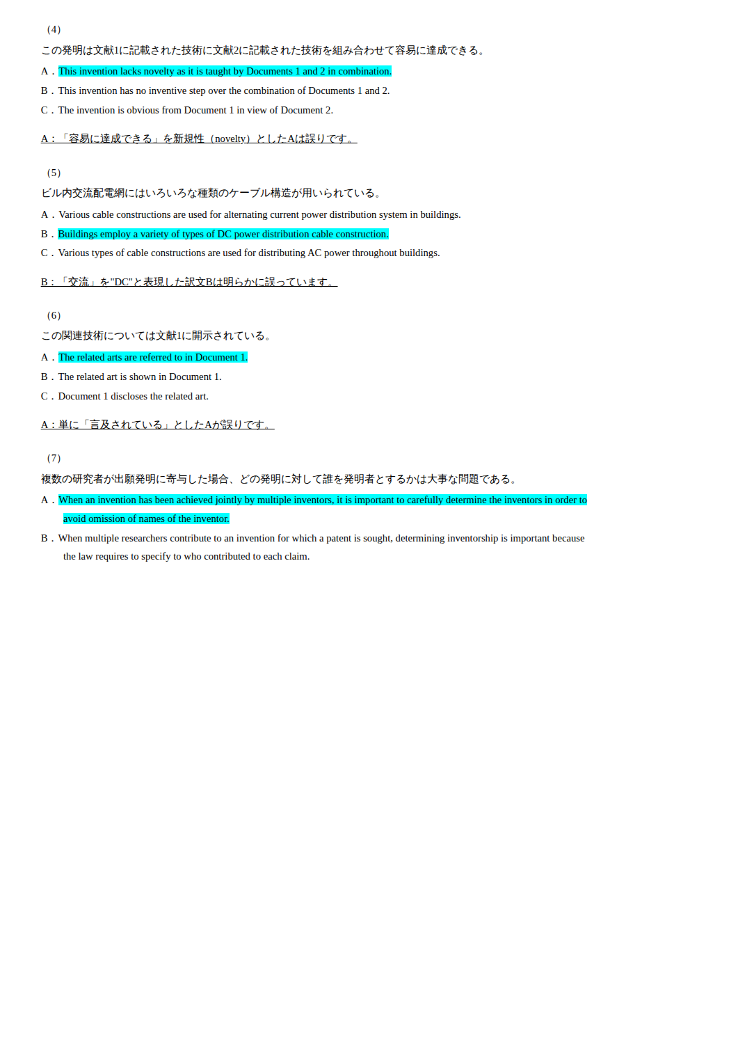（4）
この発明は文献1に記載された技術に文献2に記載された技術を組み合わせて容易に達成できる。
A．This invention lacks novelty as it is taught by Documents 1 and 2 in combination.
B．This invention has no inventive step over the combination of Documents 1 and 2.
C．The invention is obvious from Document 1 in view of Document 2.
A：「容易に達成できる」を新規性（novelty）としたAは誤りです。
（5）
ビル内交流配電網にはいろいろな種類のケーブル構造が用いられている。
A．Various cable constructions are used for alternating current power distribution system in buildings.
B．Buildings employ a variety of types of DC power distribution cable construction.
C．Various types of cable constructions are used for distributing AC power throughout buildings.
B：「交流」を"DC"と表現した訳文Bは明らかに誤っています。
（6）
この関連技術については文献1に開示されている。
A．The related arts are referred to in Document 1.
B．The related art is shown in Document 1.
C．Document 1 discloses the related art.
A：単に「言及されている」としたAが誤りです。
（7）
複数の研究者が出願発明に寄与した場合、どの発明に対して誰を発明者とするかは大事な問題である。
A．When an invention has been achieved jointly by multiple inventors, it is important to carefully determine the inventors in order to avoid omission of names of the inventor.
B．When multiple researchers contribute to an invention for which a patent is sought, determining inventorship is important because the law requires to specify to who contributed to each claim.